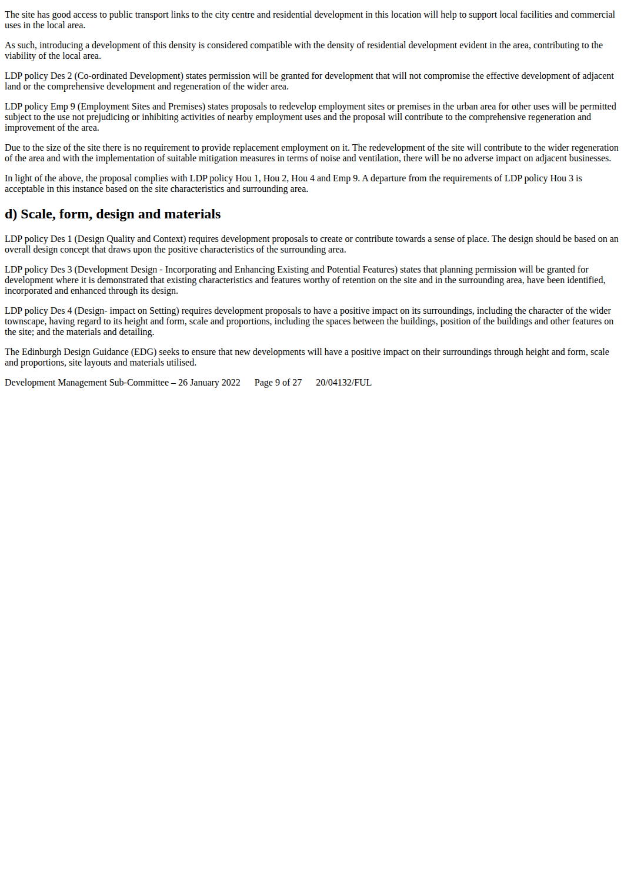The site has good access to public transport links to the city centre and residential development in this location will help to support local facilities and commercial uses in the local area.
As such, introducing a development of this density is considered compatible with the density of residential development evident in the area, contributing to the viability of the local area.
LDP policy Des 2 (Co-ordinated Development) states permission will be granted for development that will not compromise the effective development of adjacent land or the comprehensive development and regeneration of the wider area.
LDP policy Emp 9 (Employment Sites and Premises) states proposals to redevelop employment sites or premises in the urban area for other uses will be permitted subject to the use not prejudicing or inhibiting activities of nearby employment uses and the proposal will contribute to the comprehensive regeneration and improvement of the area.
Due to the size of the site there is no requirement to provide replacement employment on it. The redevelopment of the site will contribute to the wider regeneration of the area and with the implementation of suitable mitigation measures in terms of noise and ventilation, there will be no adverse impact on adjacent businesses.
In light of the above, the proposal complies with LDP policy Hou 1, Hou 2, Hou 4 and Emp 9. A departure from the requirements of LDP policy Hou 3 is acceptable in this instance based on the site characteristics and surrounding area.
d) Scale, form, design and materials
LDP policy Des 1 (Design Quality and Context) requires development proposals to create or contribute towards a sense of place. The design should be based on an overall design concept that draws upon the positive characteristics of the surrounding area.
LDP policy Des 3 (Development Design - Incorporating and Enhancing Existing and Potential Features) states that planning permission will be granted for development where it is demonstrated that existing characteristics and features worthy of retention on the site and in the surrounding area, have been identified, incorporated and enhanced through its design.
LDP policy Des 4 (Design- impact on Setting) requires development proposals to have a positive impact on its surroundings, including the character of the wider townscape, having regard to its height and form, scale and proportions, including the spaces between the buildings, position of the buildings and other features on the site; and the materials and detailing.
The Edinburgh Design Guidance (EDG) seeks to ensure that new developments will have a positive impact on their surroundings through height and form, scale and proportions, site layouts and materials utilised.
Development Management Sub-Committee – 26 January 2022 Page 9 of 27 20/04132/FUL